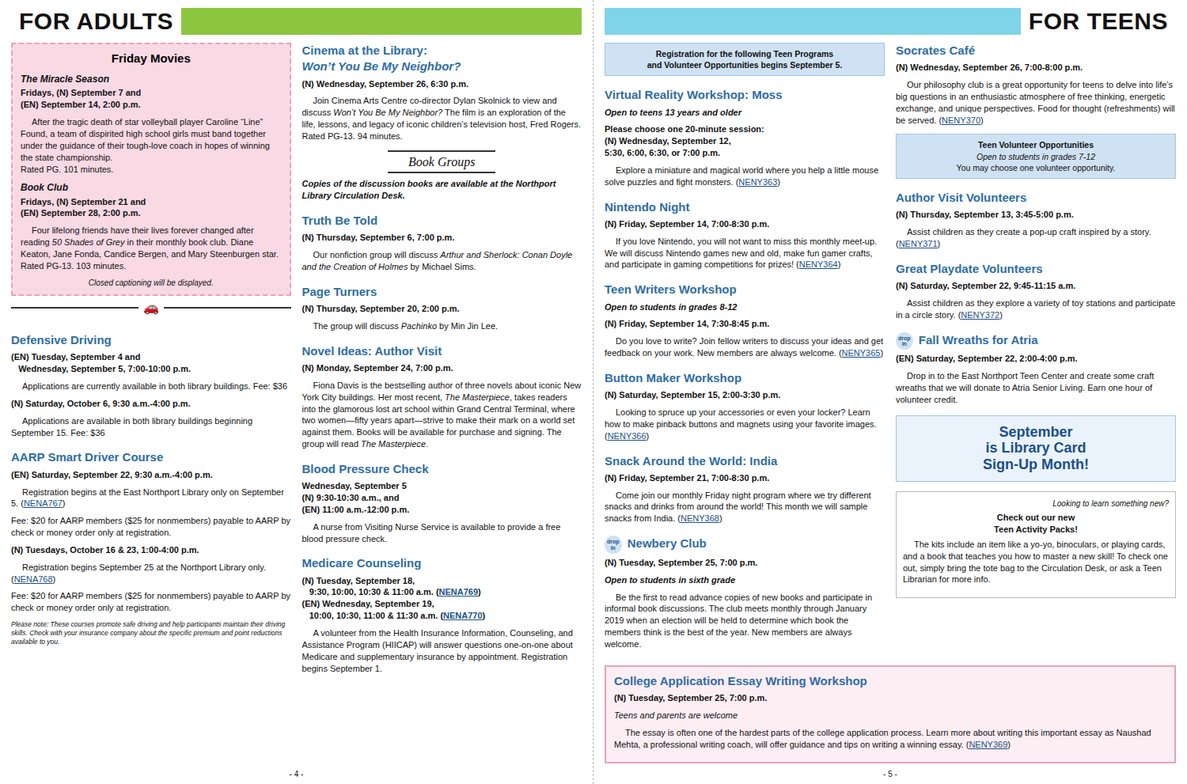FOR ADULTS
Friday Movies
The Miracle Season
Fridays, (N) September 7 and
(EN) September 14, 2:00 p.m.
After the tragic death of star volleyball player Caroline “Line” Found, a team of dispirited high school girls must band together under the guidance of their tough-love coach in hopes of winning the state championship.
Rated PG. 101 minutes.
Book Club
Fridays, (N) September 21 and
(EN) September 28, 2:00 p.m.
Four lifelong friends have their lives forever changed after reading 50 Shades of Grey in their monthly book club. Diane Keaton, Jane Fonda, Candice Bergen, and Mary Steenburgen star.
Rated PG-13. 103 minutes.
Closed captioning will be displayed.
Defensive Driving
(EN) Tuesday, September 4 and
Wednesday, September 5, 7:00-10:00 p.m.
Applications are currently available in both library buildings. Fee: $36
(N) Saturday, October 6, 9:30 a.m.-4:00 p.m.
Applications are available in both library buildings beginning September 15. Fee: $36
AARP Smart Driver Course
(EN) Saturday, September 22, 9:30 a.m.-4:00 p.m.
Registration begins at the East Northport Library only on September 5. (NENA767)
Fee: $20 for AARP members ($25 for nonmembers) payable to AARP by check or money order only at registration.
(N) Tuesdays, October 16 & 23, 1:00-4:00 p.m.
Registration begins September 25 at the Northport Library only. (NENA768)
Fee: $20 for AARP members ($25 for nonmembers) payable to AARP by check or money order only at registration.
Please note: These courses promote safe driving and help participants maintain their driving skills. Check with your insurance company about the specific premium and point reductions available to you.
Cinema at the Library:
Won’t You Be My Neighbor?
(N) Wednesday, September 26, 6:30 p.m.
Join Cinema Arts Centre co-director Dylan Skolnick to view and discuss Won’t You Be My Neighbor? The film is an exploration of the life, lessons, and legacy of iconic children’s television host, Fred Rogers. Rated PG-13. 94 minutes.
Book Groups
Copies of the discussion books are available at the Northport Library Circulation Desk.
Truth Be Told
(N) Thursday, September 6, 7:00 p.m.
Our nonfiction group will discuss Arthur and Sherlock: Conan Doyle and the Creation of Holmes by Michael Sims.
Page Turners
(N) Thursday, September 20, 2:00 p.m.
The group will discuss Pachinko by Min Jin Lee.
Novel Ideas: Author Visit
(N) Monday, September 24, 7:00 p.m.
Fiona Davis is the bestselling author of three novels about iconic New York City buildings. Her most recent, The Masterpiece, takes readers into the glamorous lost art school within Grand Central Terminal, where two women—fifty years apart—strive to make their mark on a world set against them. Books will be available for purchase and signing. The group will read The Masterpiece.
Blood Pressure Check
Wednesday, September 5
(N) 9:30-10:30 a.m., and
(EN) 11:00 a.m.-12:00 p.m.
A nurse from Visiting Nurse Service is available to provide a free blood pressure check.
Medicare Counseling
(N) Tuesday, September 18,
9:30, 10:00, 10:30 & 11:00 a.m. (NENA769)
(EN) Wednesday, September 19,
10:00, 10:30, 11:00 & 11:30 a.m. (NENA770)
A volunteer from the Health Insurance Information, Counseling, and Assistance Program (HIICAP) will answer questions one-on-one about Medicare and supplementary insurance by appointment. Registration begins September 1.
- 4 -
FOR TEENS
Registration for the following Teen Programs
and Volunteer Opportunities begins September 5.
Virtual Reality Workshop: Moss
Open to teens 13 years and older
Please choose one 20-minute session:
(N) Wednesday, September 12,
5:30, 6:00, 6:30, or 7:00 p.m.
Explore a miniature and magical world where you help a little mouse solve puzzles and fight monsters. (NENY363)
Nintendo Night
(N) Friday, September 14, 7:00-8:30 p.m.
If you love Nintendo, you will not want to miss this monthly meet-up. We will discuss Nintendo games new and old, make fun gamer crafts, and participate in gaming competitions for prizes! (NENY364)
Teen Writers Workshop
Open to students in grades 8-12
(N) Friday, September 14, 7:30-8:45 p.m.
Do you love to write? Join fellow writers to discuss your ideas and get feedback on your work. New members are always welcome. (NENY365)
Button Maker Workshop
(N) Saturday, September 15, 2:00-3:30 p.m.
Looking to spruce up your accessories or even your locker? Learn how to make pinback buttons and magnets using your favorite images. (NENY366)
Snack Around the World: India
(N) Friday, September 21, 7:00-8:30 p.m.
Come join our monthly Friday night program where we try different snacks and drinks from around the world! This month we will sample snacks from India. (NENY368)
drop
in Newbery Club
(N) Tuesday, September 25, 7:00 p.m.
Open to students in sixth grade
Be the first to read advance copies of new books and participate in informal book discussions. The club meets monthly through January 2019 when an election will be held to determine which book the members think is the best of the year. New members are always welcome.
Socrates Café
(N) Wednesday, September 26, 7:00-8:00 p.m.
Our philosophy club is a great opportunity for teens to delve into life’s big questions in an enthusiastic atmosphere of free thinking, energetic exchange, and unique perspectives. Food for thought (refreshments) will be served. (NENY370)
Teen Volunteer Opportunities
Open to students in grades 7-12
You may choose one volunteer opportunity.
Author Visit Volunteers
(N) Thursday, September 13, 3:45-5:00 p.m.
Assist children as they create a pop-up craft inspired by a story. (NENY371)
Great Playdate Volunteers
(N) Saturday, September 22, 9:45-11:15 a.m.
Assist children as they explore a variety of toy stations and participate in a circle story. (NENY372)
drop
in Fall Wreaths for Atria
(EN) Saturday, September 22, 2:00-4:00 p.m.
Drop in to the East Northport Teen Center and create some craft wreaths that we will donate to Atria Senior Living. Earn one hour of volunteer credit.
September
is Library Card
Sign-Up Month!
Looking to learn something new?
Check out our new
Teen Activity Packs!
The kits include an item like a yo-yo, binoculars, or playing cards, and a book that teaches you how to master a new skill! To check one out, simply bring the tote bag to the Circulation Desk, or ask a Teen Librarian for more info.
College Application Essay Writing Workshop
(N) Tuesday, September 25, 7:00 p.m.
Teens and parents are welcome
The essay is often one of the hardest parts of the college application process. Learn more about writing this important essay as Naushad Mehta, a professional writing coach, will offer guidance and tips on writing a winning essay. (NENY369)
- 5 -